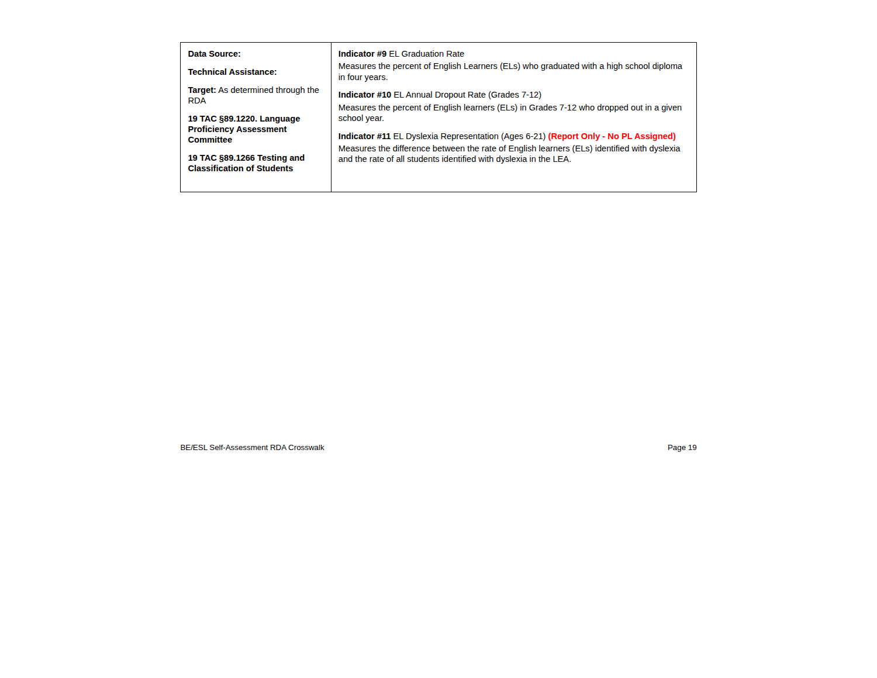| Data Source: Technical Assistance: Target: As determined through the RDA 19 TAC §89.1220. Language Proficiency Assessment Committee 19 TAC §89.1266 Testing and Classification of Students | Indicator #9 EL Graduation Rate Measures the percent of English Learners (ELs) who graduated with a high school diploma in four years. Indicator #10 EL Annual Dropout Rate (Grades 7-12) Measures the percent of English learners (ELs) in Grades 7-12 who dropped out in a given school year. Indicator #11 EL Dyslexia Representation (Ages 6-21) (Report Only - No PL Assigned) Measures the difference between the rate of English learners (ELs) identified with dyslexia and the rate of all students identified with dyslexia in the LEA. |
BE/ESL Self-Assessment RDA Crosswalk Page 19